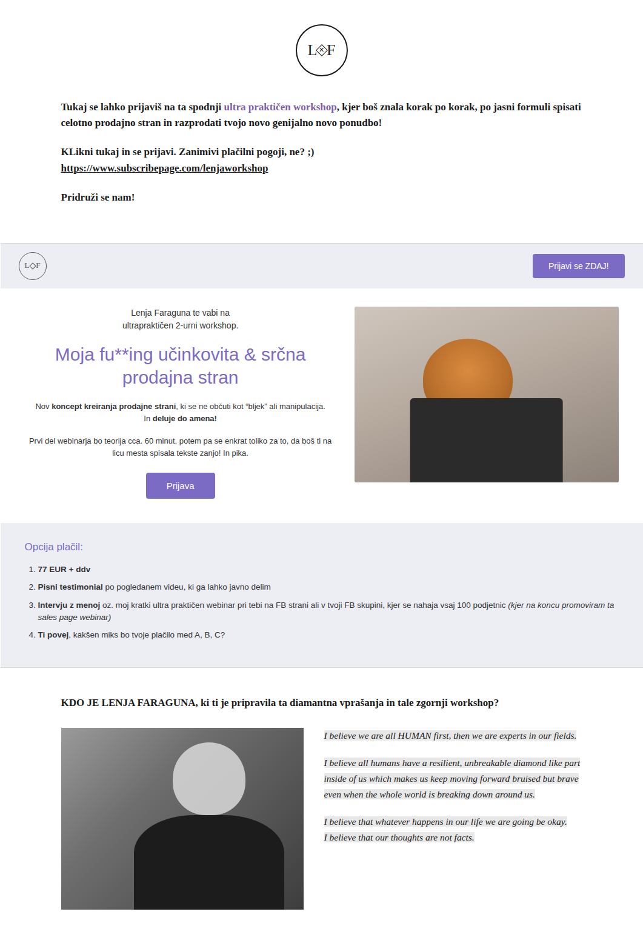✕
Tukaj se lahko prijaviš na ta spodnji ultra praktičen workshop, kjer boš znala korak po korak, po jasni formuli spisati celotno prodajno stran in razprodati tvojo novo genijalno novo ponudbo!
KLikni tukaj in se prijavi. Zanimivi plačilni pogoji, ne? ;)
https://www.subscribepage.com/lenjaworkshop
Pridruži se nam!
L F
Prijavi se ZDAJ!
Lenja Faraguna te vabi na
ultrapraktičen 2-urni workshop.
Moja fu**ing učinkovita & srčna prodajna stran
Nov koncept kreiranja prodajne strani, ki se ne občuti kot “bljek” ali manipulacija.
In deluje do amena!
Prvi del webinarja bo teorija cca. 60 minut, potem pa se enkrat toliko za to, da boš ti na licu mesta spisala tekste zanjo! In pika.
Prijava
Opcija plačil:
77 EUR + ddv
Pisni testimonial po pogledanem videu, ki ga lahko javno delim
Intervju z menoj oz. moj kratki ultra praktičen webinar pri tebi na FB strani ali v tvoji FB skupini, kjer se nahaja vsaj 100 podjetnic (kjer na koncu promoviram ta sales page webinar)
Ti povej, kakšen miks bo tvoje plačilo med A, B, C?
KDO JE LENJA FARAGUNA, ki ti je pripravila ta diamantna vprašanja in tale zgornji workshop?
I believe we are all HUMAN first, then we are experts in our fields.
I believe all humans have a resilient, unbreakable diamond like part inside of us which makes us keep moving forward bruised but brave even when the whole world is breaking down around us.
I believe that whatever happens in our life we are going be okay.
I believe that our thoughts are not facts.